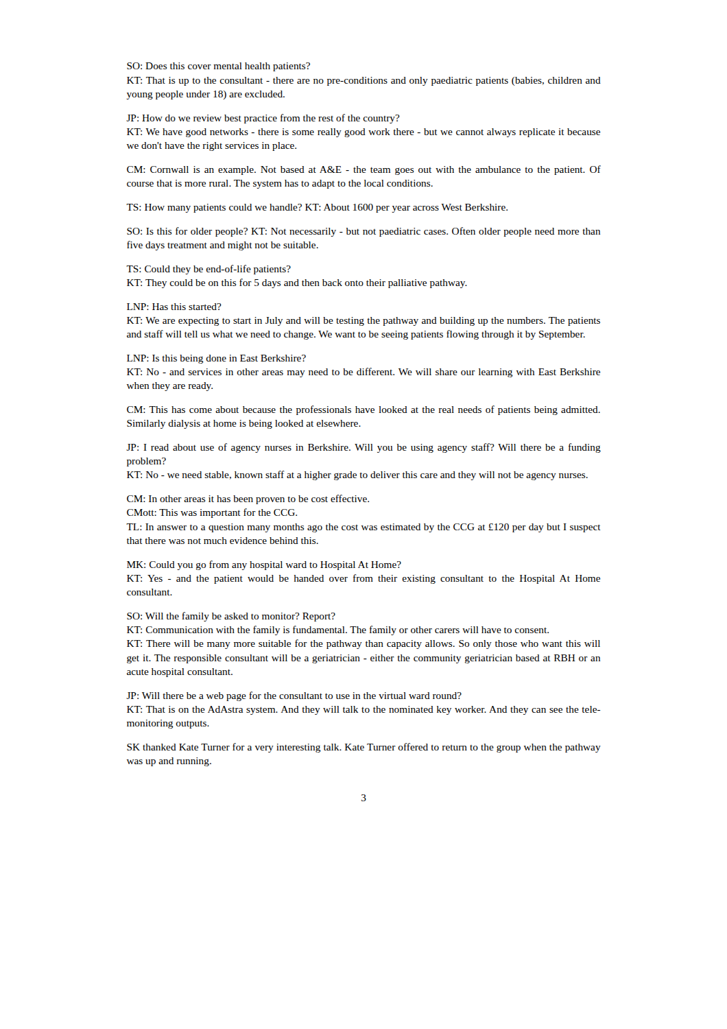SO: Does this cover mental health patients?
KT: That is up to the consultant - there are no pre-conditions and only paediatric patients (babies, children and young people under 18) are excluded.
JP: How do we review best practice from the rest of the country?
KT: We have good networks - there is some really good work there - but we cannot always replicate it because we don't have the right services in place.
CM: Cornwall is an example. Not based at A&E - the team goes out with the ambulance to the patient. Of course that is more rural. The system has to adapt to the local conditions.
TS: How many patients could we handle? KT: About 1600 per year across West Berkshire.
SO: Is this for older people? KT: Not necessarily - but not paediatric cases. Often older people need more than five days treatment and might not be suitable.
TS: Could they be end-of-life patients?
KT: They could be on this for 5 days and then back onto their palliative pathway.
LNP: Has this started?
KT: We are expecting to start in July and will be testing the pathway and building up the numbers. The patients and staff will tell us what we need to change. We want to be seeing patients flowing through it by September.
LNP: Is this being done in East Berkshire?
KT: No - and services in other areas may need to be different. We will share our learning with East Berkshire when they are ready.
CM: This has come about because the professionals have looked at the real needs of patients being admitted. Similarly dialysis at home is being looked at elsewhere.
JP: I read about use of agency nurses in Berkshire. Will you be using agency staff? Will there be a funding problem?
KT: No - we need stable, known staff at a higher grade to deliver this care and they will not be agency nurses.
CM: In other areas it has been proven to be cost effective.
CMott: This was important for the CCG.
TL: In answer to a question many months ago the cost was estimated by the CCG at £120 per day but I suspect that there was not much evidence behind this.
MK: Could you go from any hospital ward to Hospital At Home?
KT: Yes - and the patient would be handed over from their existing consultant to the Hospital At Home consultant.
SO: Will the family be asked to monitor? Report?
KT: Communication with the family is fundamental. The family or other carers will have to consent.
KT: There will be many more suitable for the pathway than capacity allows. So only those who want this will get it. The responsible consultant will be a geriatrician - either the community geriatrician based at RBH or an acute hospital consultant.
JP: Will there be a web page for the consultant to use in the virtual ward round?
KT: That is on the AdAstra system. And they will talk to the nominated key worker. And they can see the tele-monitoring outputs.
SK thanked Kate Turner for a very interesting talk. Kate Turner offered to return to the group when the pathway was up and running.
3